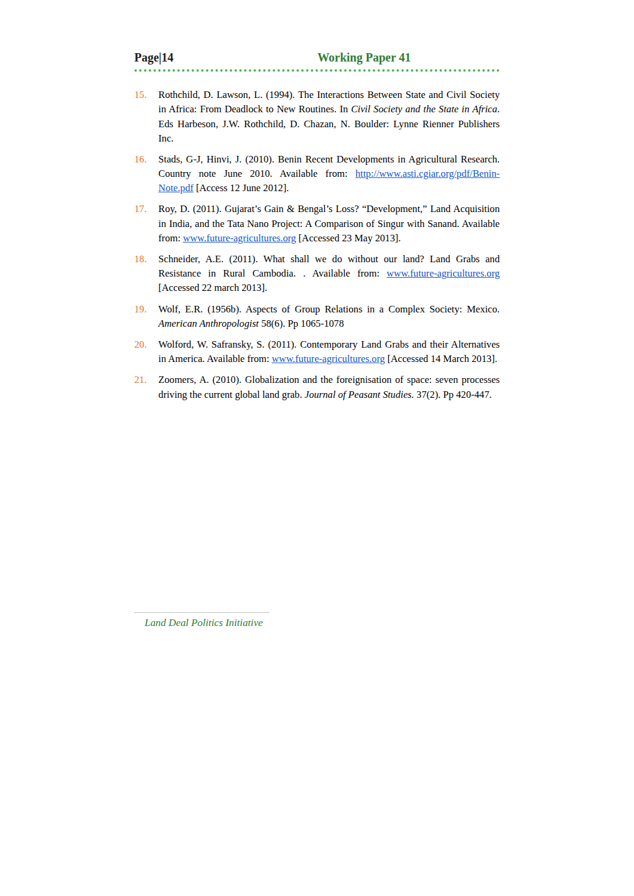Page|14
Working Paper 41
15. Rothchild, D. Lawson, L. (1994). The Interactions Between State and Civil Society in Africa: From Deadlock to New Routines. In Civil Society and the State in Africa. Eds Harbeson, J.W. Rothchild, D. Chazan, N. Boulder: Lynne Rienner Publishers Inc.
16. Stads, G-J, Hinvi, J. (2010). Benin Recent Developments in Agricultural Research. Country note June 2010. Available from: http://www.asti.cgiar.org/pdf/Benin-Note.pdf [Access 12 June 2012].
17. Roy, D. (2011). Gujarat’s Gain & Bengal’s Loss? “Development,” Land Acquisition in India, and the Tata Nano Project: A Comparison of Singur with Sanand. Available from: www.future-agricultures.org [Accessed 23 May 2013].
18. Schneider, A.E. (2011). What shall we do without our land? Land Grabs and Resistance in Rural Cambodia. . Available from: www.future-agricultures.org [Accessed 22 march 2013].
19. Wolf, E.R. (1956b). Aspects of Group Relations in a Complex Society: Mexico. American Anthropologist 58(6). Pp 1065-1078
20. Wolford, W. Safransky, S. (2011). Contemporary Land Grabs and their Alternatives in America. Available from: www.future-agricultures.org [Accessed 14 March 2013].
21. Zoomers, A. (2010). Globalization and the foreignisation of space: seven processes driving the current global land grab. Journal of Peasant Studies. 37(2). Pp 420-447.
Land Deal Politics Initiative